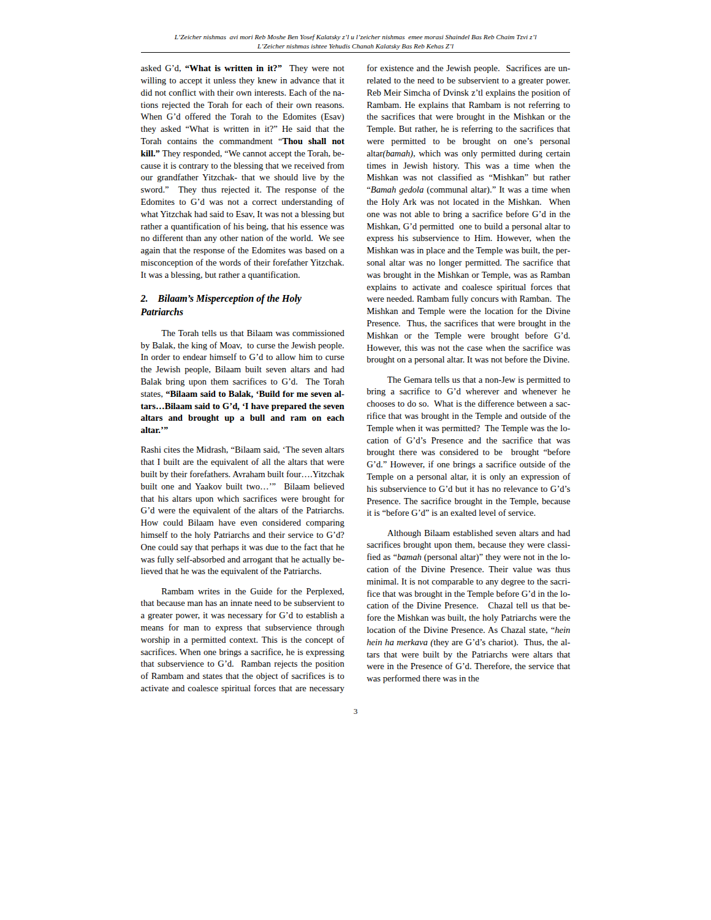L’Zeicher nishmas avi mori Reb Moshe Ben Yosef Kalatsky z’l u l’zeicher nishmas emee morasi Shaindel Bas Reb Chaim Tzvi z’l
L’Zeicher nishmas ishtee Yehudis Chanah Kalatsky Bas Reb Kehas Z’l
asked G’d, “What is written in it?” They were not willing to accept it unless they knew in advance that it did not conflict with their own interests. Each of the nations rejected the Torah for each of their own reasons. When G’d offered the Torah to the Edomites (Esav) they asked “What is written in it?” He said that the Torah contains the commandment “Thou shall not kill.” They responded, “We cannot accept the Torah, because it is contrary to the blessing that we received from our grandfather Yitzchak- that we should live by the sword.” They thus rejected it. The response of the Edomites to G’d was not a correct understanding of what Yitzchak had said to Esav, It was not a blessing but rather a quantification of his being, that his essence was no different than any other nation of the world. We see again that the response of the Edomites was based on a misconception of the words of their forefather Yitzchak. It was a blessing, but rather a quantification.
2. Bilaam’s Misperception of the Holy Patriarchs
The Torah tells us that Bilaam was commissioned by Balak, the king of Moav, to curse the Jewish people. In order to endear himself to G’d to allow him to curse the Jewish people, Bilaam built seven altars and had Balak bring upon them sacrifices to G’d. The Torah states, “Bilaam said to Balak, ‘Build for me seven altars…Bilaam said to G’d, ‘I have prepared the seven altars and brought up a bull and ram on each altar.’”
Rashi cites the Midrash, “Bilaam said, ‘The seven altars that I built are the equivalent of all the altars that were built by their forefathers. Avraham built four….Yitzchak built one and Yaakov built two…’” Bilaam believed that his altars upon which sacrifices were brought for G’d were the equivalent of the altars of the Patriarchs. How could Bilaam have even considered comparing himself to the holy Patriarchs and their service to G’d? One could say that perhaps it was due to the fact that he was fully self-absorbed and arrogant that he actually believed that he was the equivalent of the Patriarchs.
Rambam writes in the Guide for the Perplexed, that because man has an innate need to be subservient to a greater power, it was necessary for G’d to establish a means for man to express that subservience through worship in a permitted context. This is the concept of sacrifices. When one brings a sacrifice, he is expressing that subservience to G’d. Ramban rejects the position of Rambam and states that the object of sacrifices is to activate and coalesce spiritual forces that are necessary for existence and the Jewish people. Sacrifices are unrelated to the need to be subservient to a greater power. Reb Meir Simcha of Dvinsk z’tl explains the position of Rambam. He explains that Rambam is not referring to the sacrifices that were brought in the Mishkan or the Temple. But rather, he is referring to the sacrifices that were permitted to be brought on one’s personal altar(bamah), which was only permitted during certain times in Jewish history. This was a time when the Mishkan was not classified as “Mishkan” but rather “Bamah gedola (communal altar).” It was a time when the Holy Ark was not located in the Mishkan. When one was not able to bring a sacrifice before G’d in the Mishkan, G’d permitted one to build a personal altar to express his subservience to Him. However, when the Mishkan was in place and the Temple was built, the personal altar was no longer permitted. The sacrifice that was brought in the Mishkan or Temple, was as Ramban explains to activate and coalesce spiritual forces that were needed. Rambam fully concurs with Ramban. The Mishkan and Temple were the location for the Divine Presence. Thus, the sacrifices that were brought in the Mishkan or the Temple were brought before G’d. However, this was not the case when the sacrifice was brought on a personal altar. It was not before the Divine.
The Gemara tells us that a non-Jew is permitted to bring a sacrifice to G’d wherever and whenever he chooses to do so. What is the difference between a sacrifice that was brought in the Temple and outside of the Temple when it was permitted? The Temple was the location of G’d’s Presence and the sacrifice that was brought there was considered to be brought “before G’d.” However, if one brings a sacrifice outside of the Temple on a personal altar, it is only an expression of his subservience to G’d but it has no relevance to G’d’s Presence. The sacrifice brought in the Temple, because it is “before G’d” is an exalted level of service.
Although Bilaam established seven altars and had sacrifices brought upon them, because they were classified as “bamah (personal altar)” they were not in the location of the Divine Presence. Their value was thus minimal. It is not comparable to any degree to the sacrifice that was brought in the Temple before G’d in the location of the Divine Presence. Chazal tell us that before the Mishkan was built, the holy Patriarchs were the location of the Divine Presence. As Chazal state, “hein hein ha merkava (they are G’d’s chariot). Thus, the altars that were built by the Patriarchs were altars that were in the Presence of G’d. Therefore, the service that was performed there was in the
3